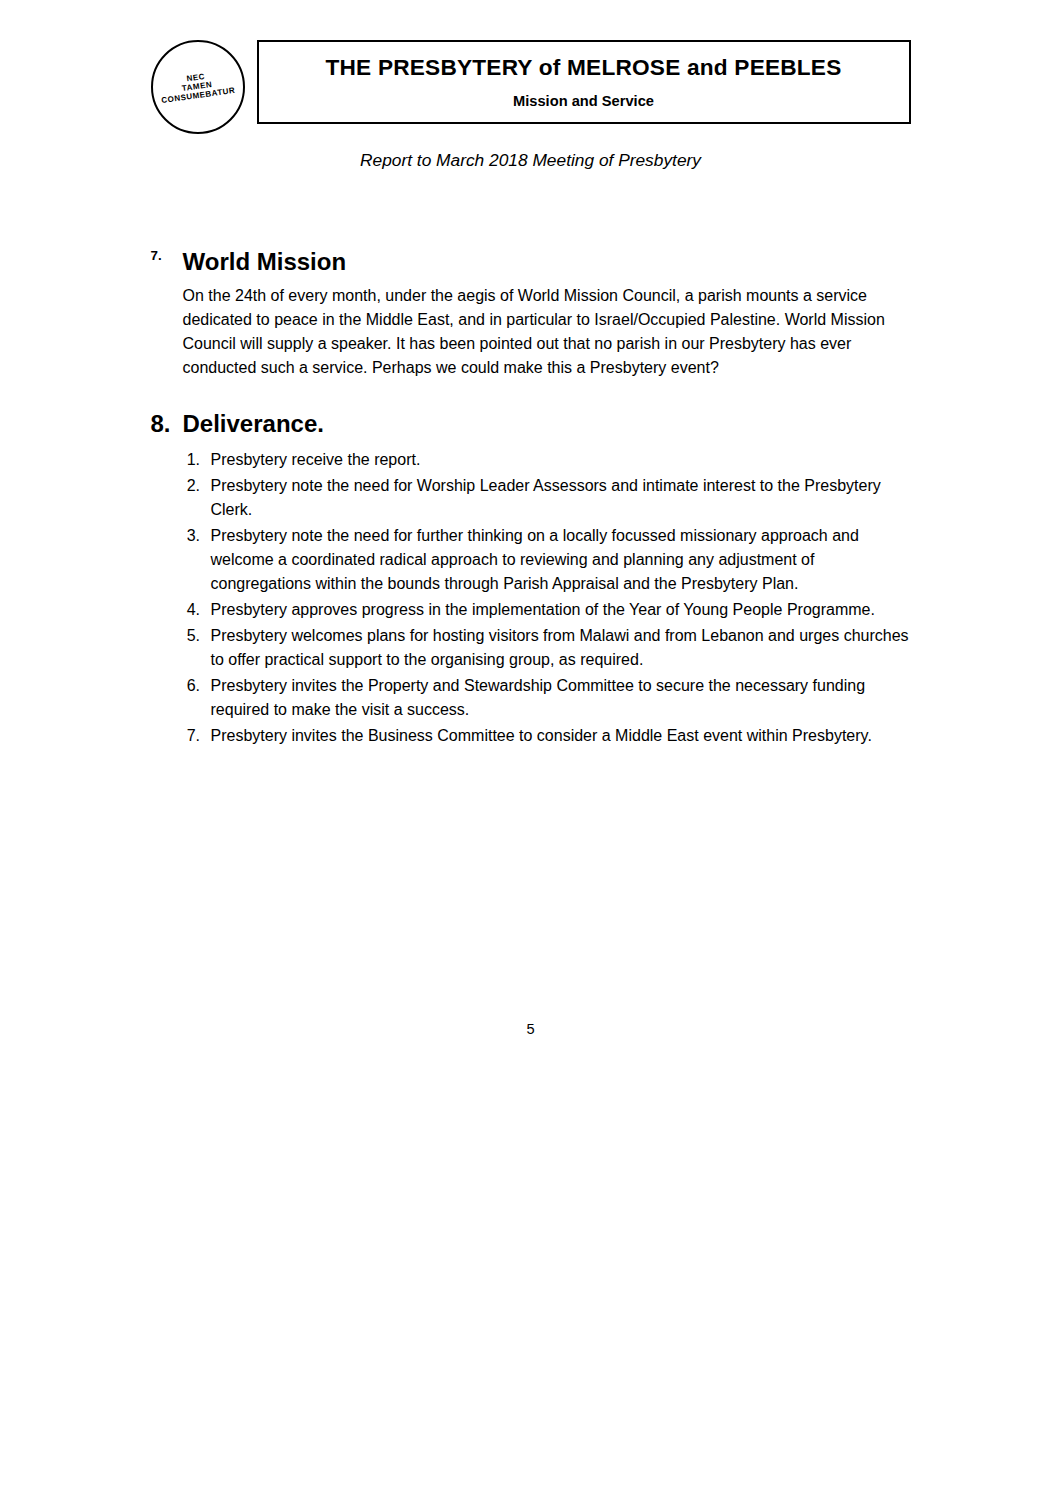NEC
TAMEN
CONSUMEBATUR
THE PRESBYTERY of MELROSE and PEEBLES
Mission and Service
Report to March 2018 Meeting of Presbytery
7. World Mission
On the 24th of every month, under the aegis of World Mission Council, a parish mounts a service dedicated to peace in the Middle East, and in particular to Israel/Occupied Palestine. World Mission Council will supply a speaker. It has been pointed out that no parish in our Presbytery has ever conducted such a service. Perhaps we could make this a Presbytery event?
8. Deliverance.
Presbytery receive the report.
Presbytery note the need for Worship Leader Assessors and intimate interest to the Presbytery Clerk.
Presbytery note the need for further thinking on a locally focussed missionary approach and welcome a coordinated radical approach to reviewing and planning any adjustment of congregations within the bounds through Parish Appraisal and the Presbytery Plan.
Presbytery approves progress in the implementation of the Year of Young People Programme.
Presbytery welcomes plans for hosting visitors from Malawi and from Lebanon and urges churches to offer practical support to the organising group, as required.
Presbytery invites the Property and Stewardship Committee to secure the necessary funding required to make the visit a success.
Presbytery invites the Business Committee to consider a Middle East event within Presbytery.
5